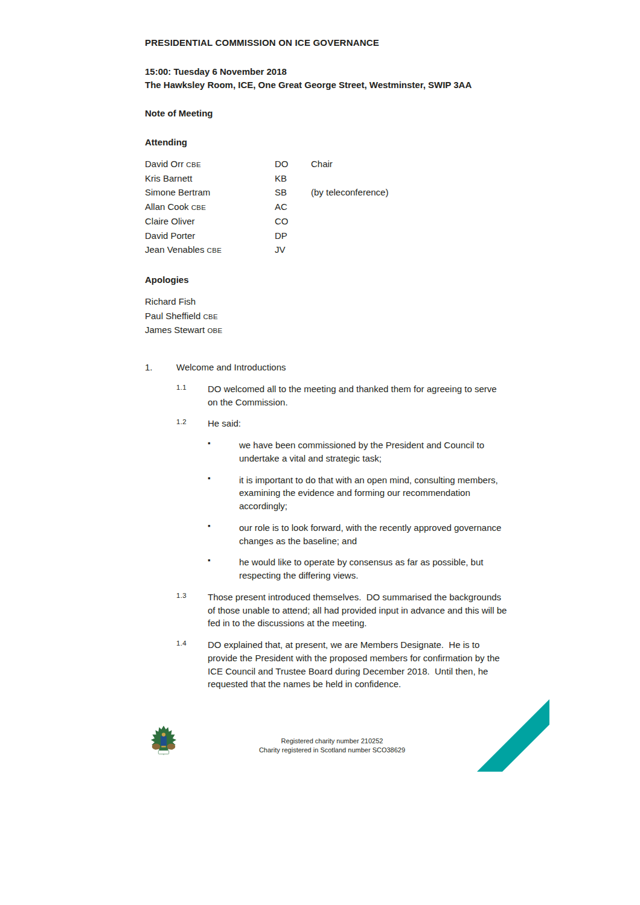PRESIDENTIAL COMMISSION ON ICE GOVERNANCE
15:00: Tuesday 6 November 2018
The Hawksley Room, ICE, One Great George Street, Westminster, SWIP 3AA
Note of Meeting
Attending
| David Orr CBE | DO | Chair |
| Kris Barnett | KB | |
| Simone Bertram | SB | (by teleconference) |
| Allan Cook CBE | AC | |
| Claire Oliver | CO | |
| David Porter | DP | |
| Jean Venables CBE | JV | |
Apologies
Richard Fish
Paul Sheffield CBE
James Stewart OBE
1. Welcome and Introductions
1.1 DO welcomed all to the meeting and thanked them for agreeing to serve on the Commission.
1.2 He said:
we have been commissioned by the President and Council to undertake a vital and strategic task;
it is important to do that with an open mind, consulting members, examining the evidence and forming our recommendation accordingly;
our role is to look forward, with the recently approved governance changes as the baseline; and
he would like to operate by consensus as far as possible, but respecting the differing views.
1.3 Those present introduced themselves. DO summarised the backgrounds of those unable to attend; all had provided input in advance and this will be fed in to the discussions at the meeting.
1.4 DO explained that, at present, we are Members Designate. He is to provide the President with the proposed members for confirmation by the ICE Council and Trustee Board during December 2018. Until then, he requested that the names be held in confidence.
Registered charity number 210252
Charity registered in Scotland number SCO38629